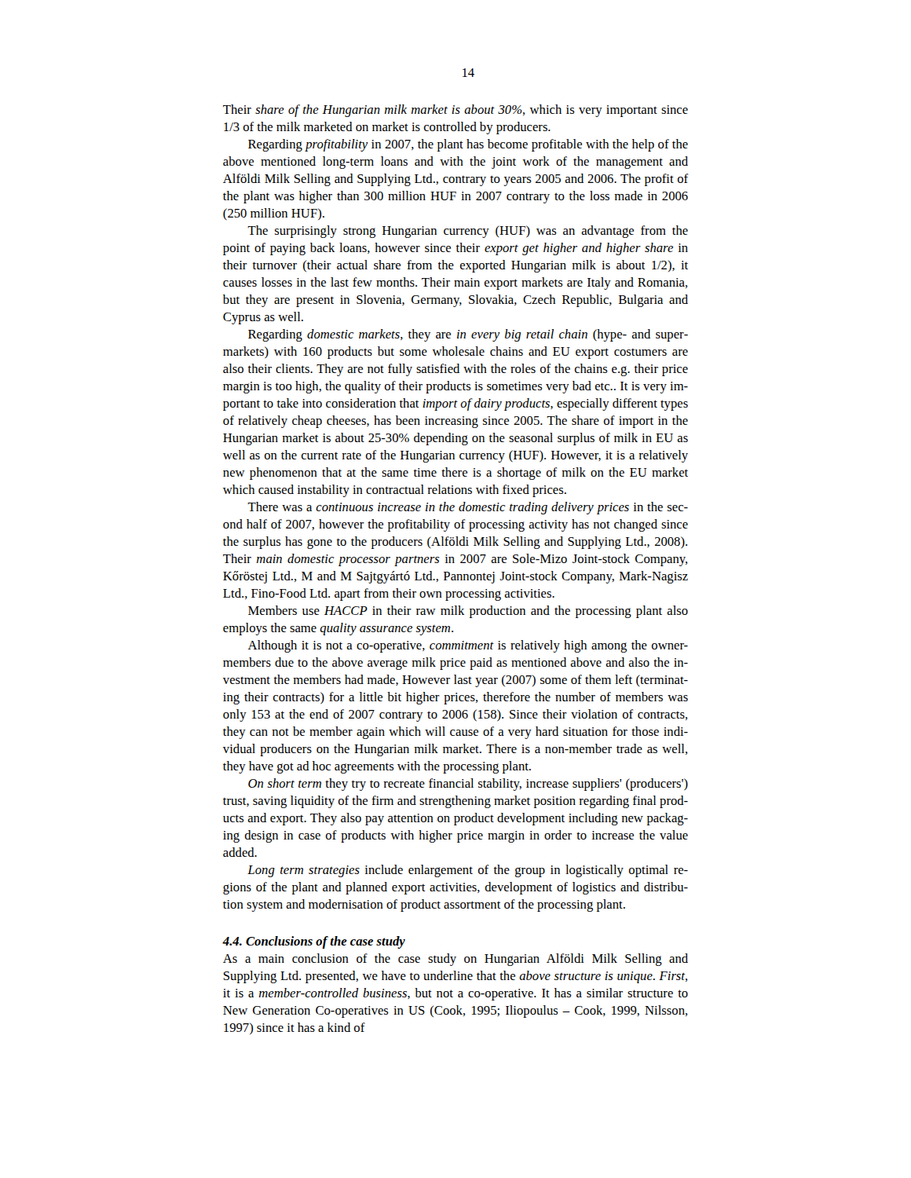14
Their share of the Hungarian milk market is about 30%, which is very important since 1/3 of the milk marketed on market is controlled by producers.
Regarding profitability in 2007, the plant has become profitable with the help of the above mentioned long-term loans and with the joint work of the management and Alföldi Milk Selling and Supplying Ltd., contrary to years 2005 and 2006. The profit of the plant was higher than 300 million HUF in 2007 contrary to the loss made in 2006 (250 million HUF).
The surprisingly strong Hungarian currency (HUF) was an advantage from the point of paying back loans, however since their export get higher and higher share in their turnover (their actual share from the exported Hungarian milk is about 1/2), it causes losses in the last few months. Their main export markets are Italy and Romania, but they are present in Slovenia, Germany, Slovakia, Czech Republic, Bulgaria and Cyprus as well.
Regarding domestic markets, they are in every big retail chain (hype- and supermarkets) with 160 products but some wholesale chains and EU export costumers are also their clients. They are not fully satisfied with the roles of the chains e.g. their price margin is too high, the quality of their products is sometimes very bad etc.. It is very important to take into consideration that import of dairy products, especially different types of relatively cheap cheeses, has been increasing since 2005. The share of import in the Hungarian market is about 25-30% depending on the seasonal surplus of milk in EU as well as on the current rate of the Hungarian currency (HUF). However, it is a relatively new phenomenon that at the same time there is a shortage of milk on the EU market which caused instability in contractual relations with fixed prices.
There was a continuous increase in the domestic trading delivery prices in the second half of 2007, however the profitability of processing activity has not changed since the surplus has gone to the producers (Alföldi Milk Selling and Supplying Ltd., 2008). Their main domestic processor partners in 2007 are Sole-Mizo Joint-stock Company, Kőröstej Ltd., M and M Sajtgyártó Ltd., Pannontej Joint-stock Company, Mark-Nagisz Ltd., Fino-Food Ltd. apart from their own processing activities.
Members use HACCP in their raw milk production and the processing plant also employs the same quality assurance system.
Although it is not a co-operative, commitment is relatively high among the owner-members due to the above average milk price paid as mentioned above and also the investment the members had made, However last year (2007) some of them left (terminating their contracts) for a little bit higher prices, therefore the number of members was only 153 at the end of 2007 contrary to 2006 (158). Since their violation of contracts, they can not be member again which will cause of a very hard situation for those individual producers on the Hungarian milk market. There is a non-member trade as well, they have got ad hoc agreements with the processing plant.
On short term they try to recreate financial stability, increase suppliers' (producers') trust, saving liquidity of the firm and strengthening market position regarding final products and export. They also pay attention on product development including new packaging design in case of products with higher price margin in order to increase the value added.
Long term strategies include enlargement of the group in logistically optimal regions of the plant and planned export activities, development of logistics and distribution system and modernisation of product assortment of the processing plant.
4.4. Conclusions of the case study
As a main conclusion of the case study on Hungarian Alföldi Milk Selling and Supplying Ltd. presented, we have to underline that the above structure is unique. First, it is a member-controlled business, but not a co-operative. It has a similar structure to New Generation Co-operatives in US (Cook, 1995; Iliopoulus – Cook, 1999, Nilsson, 1997) since it has a kind of